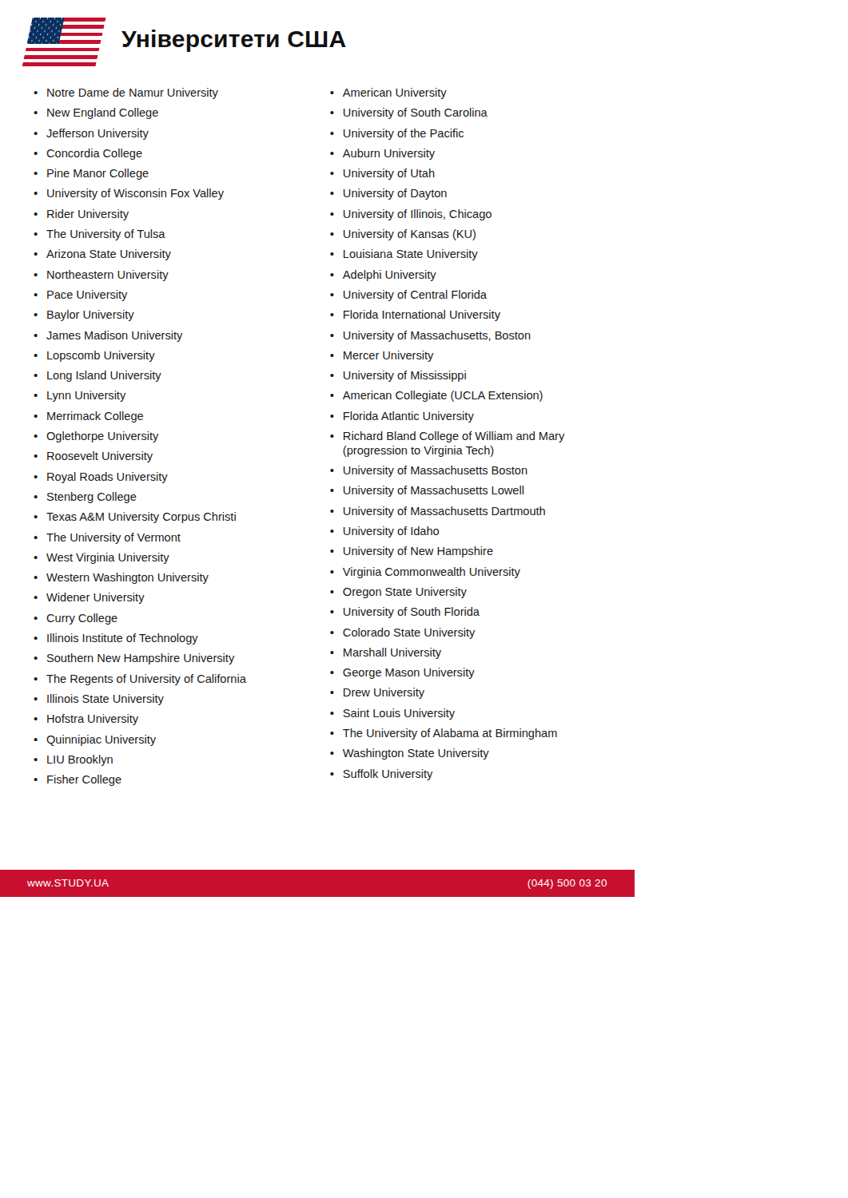Університети США
Notre Dame de Namur University
New England College
Jefferson University
Concordia College
Pine Manor College
University of Wisconsin Fox Valley
Rider University
The University of Tulsa
Arizona State University
Northeastern University
Pace University
Baylor University
James Madison University
Lopscomb University
Long Island University
Lynn University
Merrimack College
Oglethorpe University
Roosevelt University
Royal Roads University
Stenberg College
Texas A&M University Corpus Christi
The University of Vermont
West Virginia University
Western Washington University
Widener University
Curry College
Illinois Institute of Technology
Southern New Hampshire University
The Regents of University of California
Illinois State University
Hofstra University
Quinnipiac University
LIU Brooklyn
Fisher College
American University
University of South Carolina
University of the Pacific
Auburn University
University of Utah
University of Dayton
University of Illinois, Chicago
University of Kansas (KU)
Louisiana State University
Adelphi University
University of Central Florida
Florida International University
University of Massachusetts, Boston
Mercer University
University of Mississippi
American Collegiate (UCLA Extension)
Florida Atlantic University
Richard Bland College of William and Mary(progression to Virginia Tech)
University of Massachusetts Boston
University of Massachusetts Lowell
University of Massachusetts Dartmouth
University of Idaho
University of New Hampshire
Virginia Commonwealth University
Oregon State University
University of South Florida
Colorado State University
Marshall University
George Mason University
Drew University
Saint Louis University
The University of Alabama at Birmingham
Washington State University
Suffolk University
www.STUDY.UA (044) 500 03 20